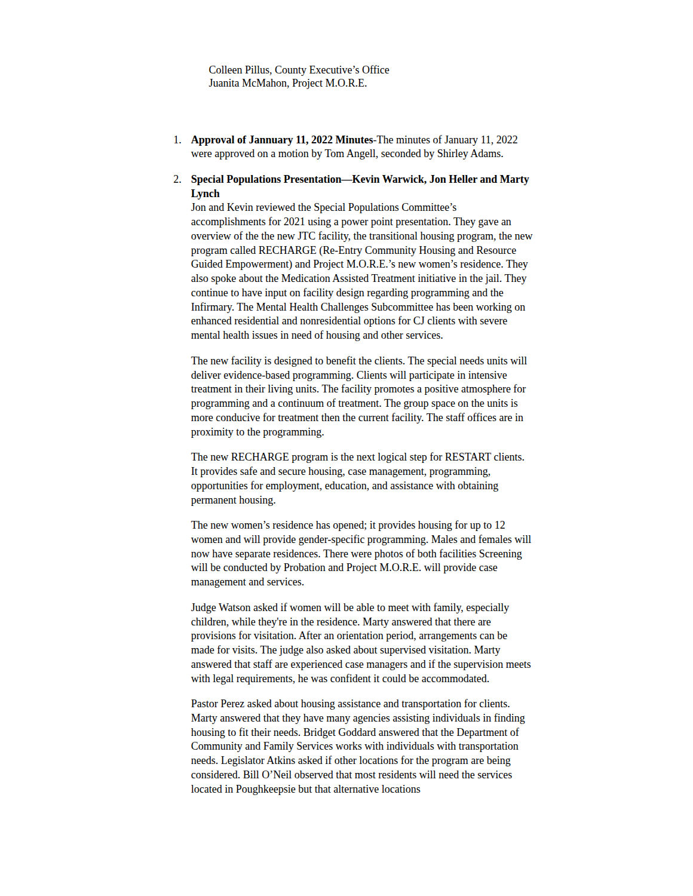Colleen Pillus, County Executive’s Office
Juanita McMahon, Project M.O.R.E.
Approval of Jannuary 11, 2022 Minutes-The minutes of January 11, 2022 were approved on a motion by Tom Angell, seconded by Shirley Adams.
Special Populations Presentation—Kevin Warwick, Jon Heller and Marty Lynch
Jon and Kevin reviewed the Special Populations Committee’s accomplishments for 2021 using a power point presentation. They gave an overview of the the new JTC facility, the transitional housing program, the new program called RECHARGE (Re-Entry Community Housing and Resource Guided Empowerment) and Project M.O.R.E.’s new women’s residence. They also spoke about the Medication Assisted Treatment initiative in the jail. They continue to have input on facility design regarding programming and the Infirmary. The Mental Health Challenges Subcommittee has been working on enhanced residential and nonresidential options for CJ clients with severe mental health issues in need of housing and other services.
The new facility is designed to benefit the clients. The special needs units will deliver evidence-based programming. Clients will participate in intensive treatment in their living units. The facility promotes a positive atmosphere for programming and a continuum of treatment. The group space on the units is more conducive for treatment then the current facility. The staff offices are in proximity to the programming.
The new RECHARGE program is the next logical step for RESTART clients. It provides safe and secure housing, case management, programming, opportunities for employment, education, and assistance with obtaining permanent housing.
The new women’s residence has opened; it provides housing for up to 12 women and will provide gender-specific programming. Males and females will now have separate residences. There were photos of both facilities Screening will be conducted by Probation and Project M.O.R.E. will provide case management and services.
Judge Watson asked if women will be able to meet with family, especially children, while they're in the residence. Marty answered that there are provisions for visitation. After an orientation period, arrangements can be made for visits. The judge also asked about supervised visitation. Marty answered that staff are experienced case managers and if the supervision meets with legal requirements, he was confident it could be accommodated.
Pastor Perez asked about housing assistance and transportation for clients. Marty answered that they have many agencies assisting individuals in finding housing to fit their needs. Bridget Goddard answered that the Department of Community and Family Services works with individuals with transportation needs. Legislator Atkins asked if other locations for the program are being considered. Bill O’Neil observed that most residents will need the services located in Poughkeepsie but that alternative locations